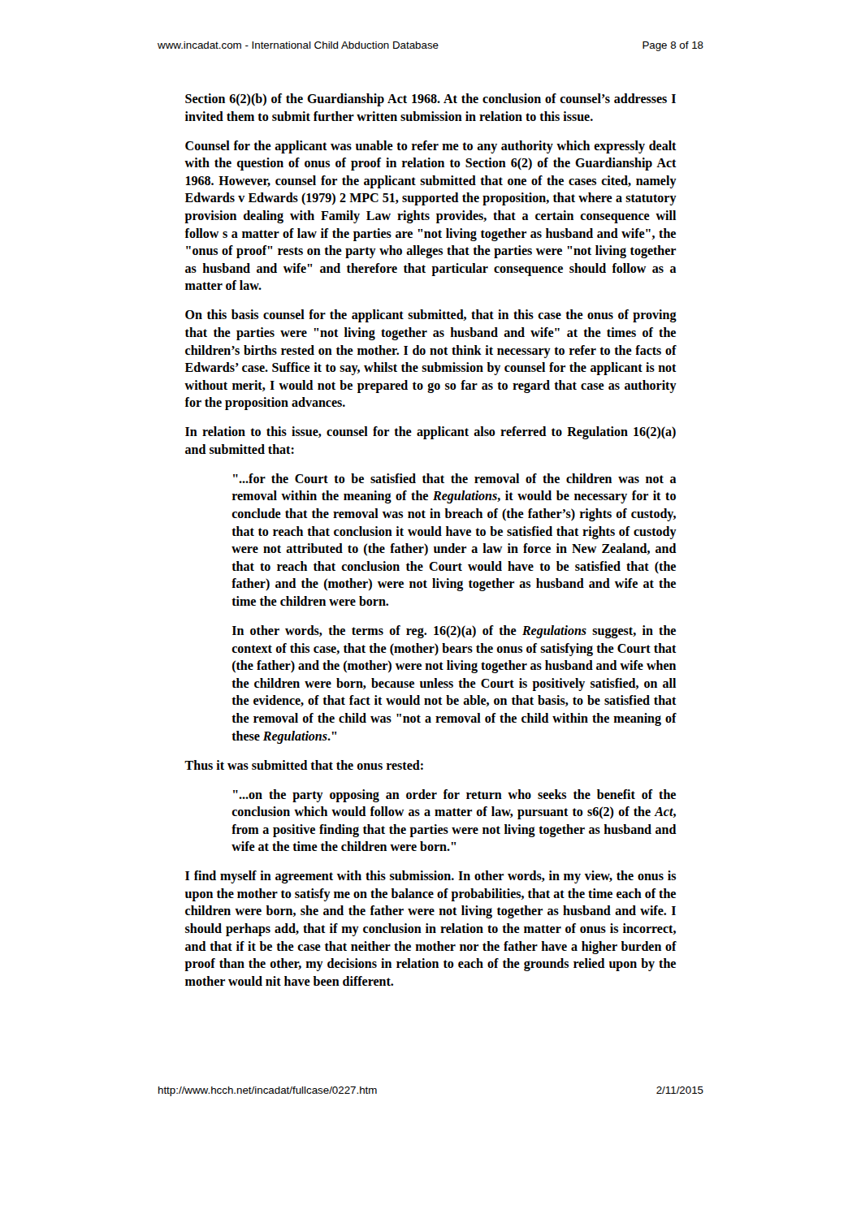www.incadat.com - International Child Abduction Database
Page 8 of 18
Section 6(2)(b) of the Guardianship Act 1968. At the conclusion of counsel’s addresses I invited them to submit further written submission in relation to this issue.
Counsel for the applicant was unable to refer me to any authority which expressly dealt with the question of onus of proof in relation to Section 6(2) of the Guardianship Act 1968. However, counsel for the applicant submitted that one of the cases cited, namely Edwards v Edwards (1979) 2 MPC 51, supported the proposition, that where a statutory provision dealing with Family Law rights provides, that a certain consequence will follow s a matter of law if the parties are "not living together as husband and wife", the "onus of proof" rests on the party who alleges that the parties were "not living together as husband and wife" and therefore that particular consequence should follow as a matter of law.
On this basis counsel for the applicant submitted, that in this case the onus of proving that the parties were "not living together as husband and wife" at the times of the children’s births rested on the mother. I do not think it necessary to refer to the facts of Edwards’ case. Suffice it to say, whilst the submission by counsel for the applicant is not without merit, I would not be prepared to go so far as to regard that case as authority for the proposition advances.
In relation to this issue, counsel for the applicant also referred to Regulation 16(2)(a) and submitted that:
"...for the Court to be satisfied that the removal of the children was not a removal within the meaning of the Regulations, it would be necessary for it to conclude that the removal was not in breach of (the father’s) rights of custody, that to reach that conclusion it would have to be satisfied that rights of custody were not attributed to (the father) under a law in force in New Zealand, and that to reach that conclusion the Court would have to be satisfied that (the father) and the (mother) were not living together as husband and wife at the time the children were born.
In other words, the terms of reg. 16(2)(a) of the Regulations suggest, in the context of this case, that the (mother) bears the onus of satisfying the Court that (the father) and the (mother) were not living together as husband and wife when the children were born, because unless the Court is positively satisfied, on all the evidence, of that fact it would not be able, on that basis, to be satisfied that the removal of the child was "not a removal of the child within the meaning of these Regulations."
Thus it was submitted that the onus rested:
"...on the party opposing an order for return who seeks the benefit of the conclusion which would follow as a matter of law, pursuant to s6(2) of the Act, from a positive finding that the parties were not living together as husband and wife at the time the children were born."
I find myself in agreement with this submission. In other words, in my view, the onus is upon the mother to satisfy me on the balance of probabilities, that at the time each of the children were born, she and the father were not living together as husband and wife. I should perhaps add, that if my conclusion in relation to the matter of onus is incorrect, and that if it be the case that neither the mother nor the father have a higher burden of proof than the other, my decisions in relation to each of the grounds relied upon by the mother would nit have been different.
http://www.hcch.net/incadat/fullcase/0227.htm
2/11/2015